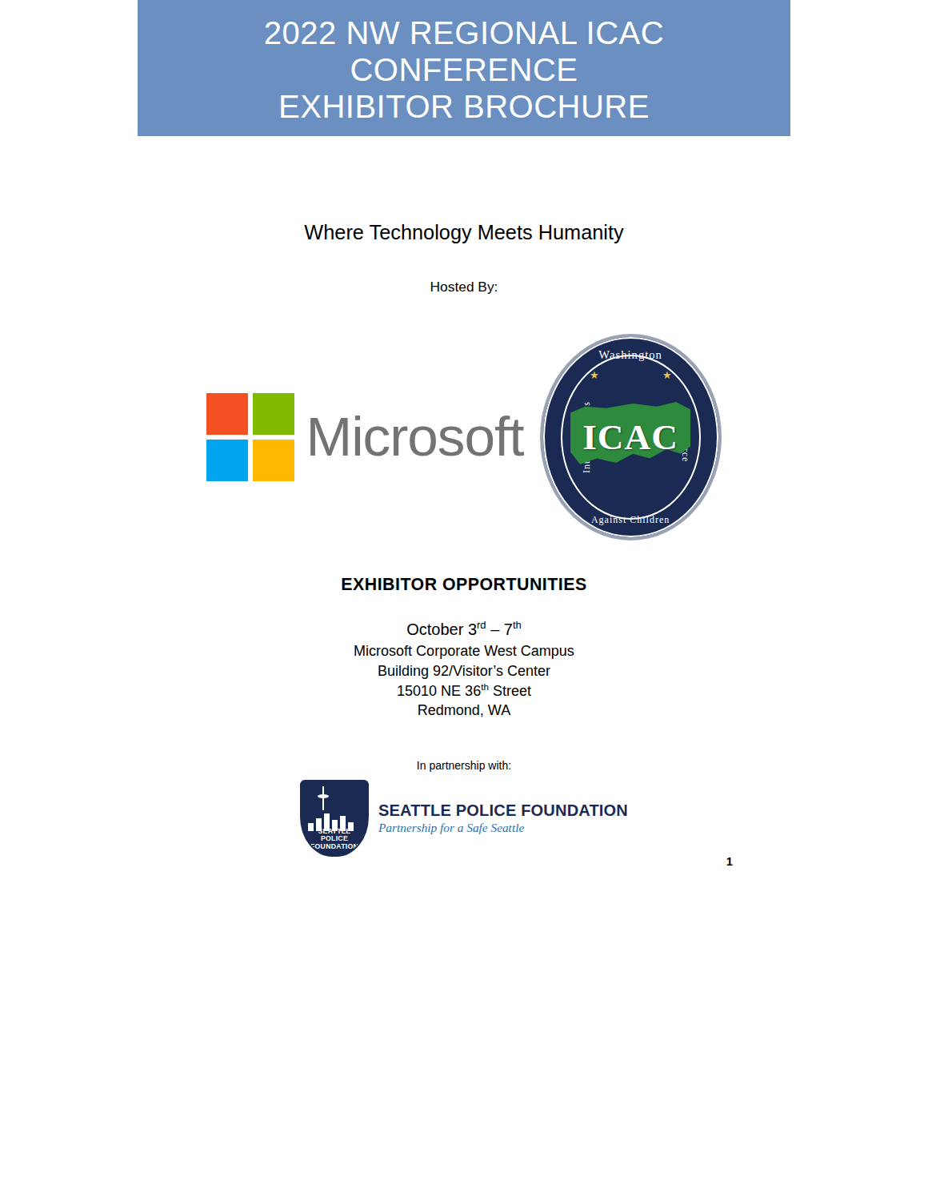2022 NW REGIONAL ICAC CONFERENCE
EXHIBITOR BROCHURE
Where Technology Meets Humanity
Hosted By:
Microsoft
Washington
★
★
Internet Crimes
Task Force
Against Children
ICAC
EXHIBITOR OPPORTUNITIES
October 3rd – 7th
Microsoft Corporate West Campus
Building 92/Visitor’s Center
15010 NE 36th Street
Redmond, WA
In partnership with:
SEATTLE
POLICE
FOUNDATION
SEATTLE POLICE FOUNDATION
Partnership for a Safe Seattle
1